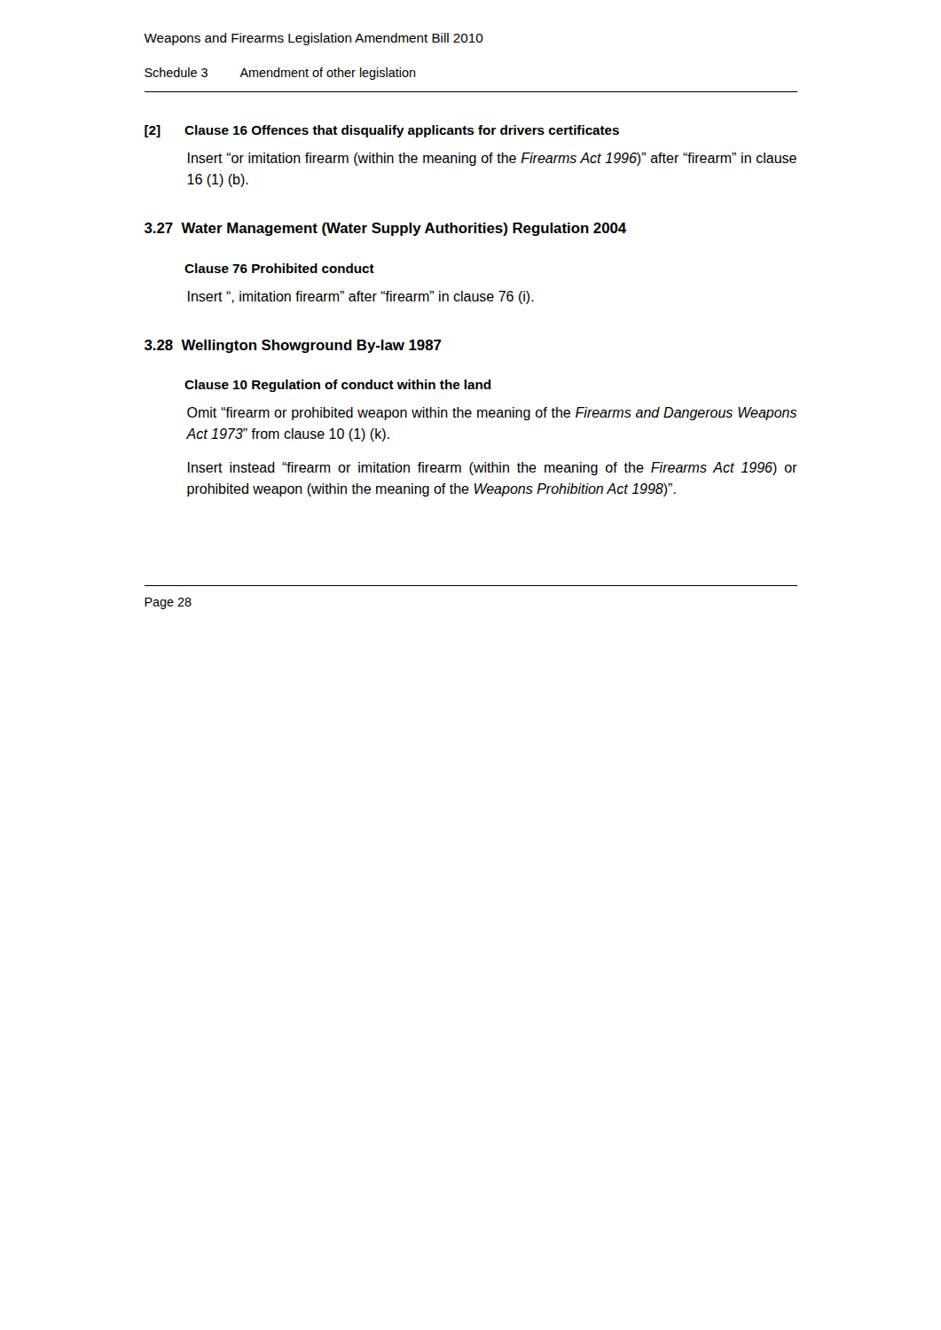Weapons and Firearms Legislation Amendment Bill 2010
Schedule 3 Amendment of other legislation
[2] Clause 16 Offences that disqualify applicants for drivers certificates
Insert “or imitation firearm (within the meaning of the Firearms Act 1996)” after “firearm” in clause 16 (1) (b).
3.27 Water Management (Water Supply Authorities) Regulation 2004
Clause 76 Prohibited conduct
Insert “, imitation firearm” after “firearm” in clause 76 (i).
3.28 Wellington Showground By-law 1987
Clause 10 Regulation of conduct within the land
Omit “firearm or prohibited weapon within the meaning of the Firearms and Dangerous Weapons Act 1973” from clause 10 (1) (k).
Insert instead “firearm or imitation firearm (within the meaning of the Firearms Act 1996) or prohibited weapon (within the meaning of the Weapons Prohibition Act 1998)”.
Page 28